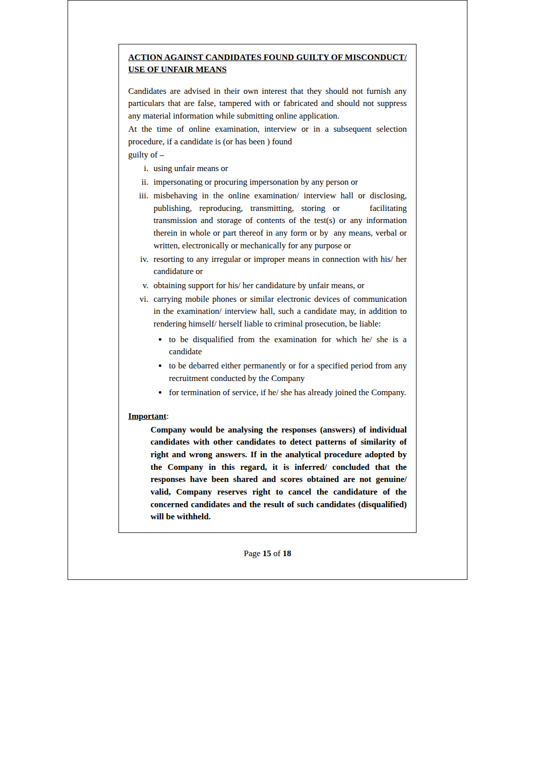ACTION AGAINST CANDIDATES FOUND GUILTY OF MISCONDUCT/ USE OF UNFAIR MEANS
Candidates are advised in their own interest that they should not furnish any particulars that are false, tampered with or fabricated and should not suppress any material information while submitting online application.
At the time of online examination, interview or in a subsequent selection procedure, if a candidate is (or has been ) found
guilty of –
using unfair means or
impersonating or procuring impersonation by any person or
misbehaving in the online examination/ interview hall or disclosing, publishing, reproducing, transmitting, storing or facilitating transmission and storage of contents of the test(s) or any information therein in whole or part thereof in any form or by any means, verbal or written, electronically or mechanically for any purpose or
resorting to any irregular or improper means in connection with his/ her candidature or
obtaining support for his/ her candidature by unfair means, or
carrying mobile phones or similar electronic devices of communication in the examination/ interview hall, such a candidate may, in addition to rendering himself/ herself liable to criminal prosecution, be liable:
to be disqualified from the examination for which he/ she is a candidate
to be debarred either permanently or for a specified period from any recruitment conducted by the Company
for termination of service, if he/ she has already joined the Company.
Important:
Company would be analysing the responses (answers) of individual candidates with other candidates to detect patterns of similarity of right and wrong answers. If in the analytical procedure adopted by the Company in this regard, it is inferred/ concluded that the responses have been shared and scores obtained are not genuine/ valid, Company reserves right to cancel the candidature of the concerned candidates and the result of such candidates (disqualified) will be withheld.
Page 15 of 18